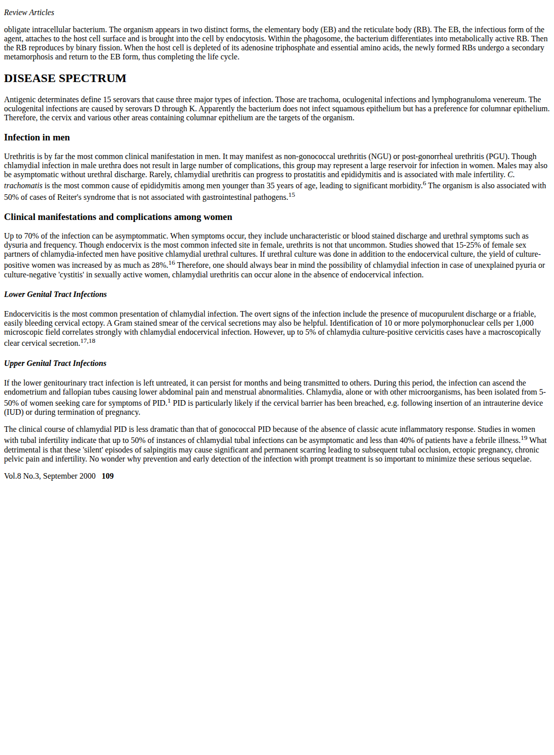Review Articles
obligate intracellular bacterium. The organism appears in two distinct forms, the elementary body (EB) and the reticulate body (RB). The EB, the infectious form of the agent, attaches to the host cell surface and is brought into the cell by endocytosis. Within the phagosome, the bacterium differentiates into metabolically active RB. Then the RB reproduces by binary fission. When the host cell is depleted of its adenosine triphosphate and essential amino acids, the newly formed RBs undergo a secondary metamorphosis and return to the EB form, thus completing the life cycle.
DISEASE SPECTRUM
Antigenic determinates define 15 serovars that cause three major types of infection. Those are trachoma, oculogenital infections and lymphogranuloma venereum. The oculogenital infections are caused by serovars D through K. Apparently the bacterium does not infect squamous epithelium but has a preference for columnar epithelium. Therefore, the cervix and various other areas containing columnar epithelium are the targets of the organism.
Infection in men
Urethritis is by far the most common clinical manifestation in men. It may manifest as non-gonococcal urethritis (NGU) or post-gonorrheal urethritis (PGU). Though chlamydial infection in male urethra does not result in large number of complications, this group may represent a large reservoir for infection in women. Males may also be asymptomatic without urethral discharge. Rarely, chlamydial urethritis can progress to prostatitis and epididymitis and is associated with male infertility. C. trachomatis is the most common cause of epididymitis among men younger than 35 years of age, leading to significant morbidity.6 The organism is also associated with 50% of cases of Reiter's syndrome that is not associated with gastrointestinal pathogens.15
Clinical manifestations and complications among women
Up to 70% of the infection can be asymptommatic. When symptoms occur, they include uncharacteristic or blood stained discharge and urethral symptoms such as dysuria and frequency. Though endocervix is the most common infected site in female, urethrits is not that uncommon. Studies showed that 15-25% of female sex partners of chlamydia-infected men have positive chlamydial urethral cultures. If urethral culture was done in addition to the endocervical culture, the yield of culture-positive women was increased by as much as 28%.16 Therefore, one should always bear in mind the possibility of chlamydial infection in case of unexplained pyuria or culture-negative 'cystitis' in sexually active women, chlamydial urethritis can occur alone in the absence of endocervical infection.
Lower Genital Tract Infections
Endocervicitis is the most common presentation of chlamydial infection. The overt signs of the infection include the presence of mucopurulent discharge or a friable, easily bleeding cervical ectopy. A Gram stained smear of the cervical secretions may also be helpful. Identification of 10 or more polymorphonuclear cells per 1,000 microscopic field correlates strongly with chlamydial endocervical infection. However, up to 5% of chlamydia culture-positive cervicitis cases have a macroscopically clear cervical secretion.17,18
Upper Genital Tract Infections
If the lower genitourinary tract infection is left untreated, it can persist for months and being transmitted to others. During this period, the infection can ascend the endometrium and fallopian tubes causing lower abdominal pain and menstrual abnormalities. Chlamydia, alone or with other microorganisms, has been isolated from 5-50% of women seeking care for symptoms of PID.1 PID is particularly likely if the cervical barrier has been breached, e.g. following insertion of an intrauterine device (IUD) or during termination of pregnancy.
The clinical course of chlamydial PID is less dramatic than that of gonococcal PID because of the absence of classic acute inflammatory response. Studies in women with tubal infertility indicate that up to 50% of instances of chlamydial tubal infections can be asymptomatic and less than 40% of patients have a febrile illness.19 What detrimental is that these 'silent' episodes of salpingitis may cause significant and permanent scarring leading to subsequent tubal occlusion, ectopic pregnancy, chronic pelvic pain and infertility. No wonder why prevention and early detection of the infection with prompt treatment is so important to minimize these serious sequelae.
Vol.8 No.3, September 2000 109